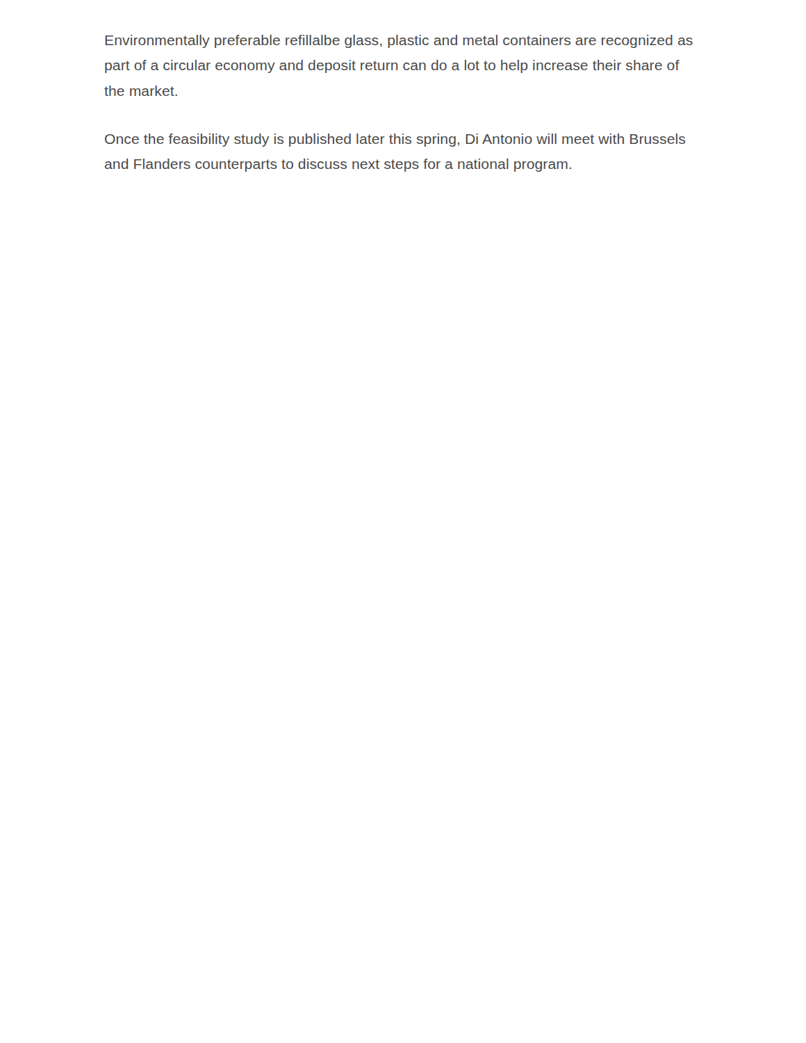Environmentally preferable refillalbe glass, plastic and metal containers are recognized as part of a circular economy and deposit return can do a lot to help increase their share of the market.
Once the feasibility study is published later this spring, Di Antonio will meet with Brussels and Flanders counterparts to discuss next steps for a national program.